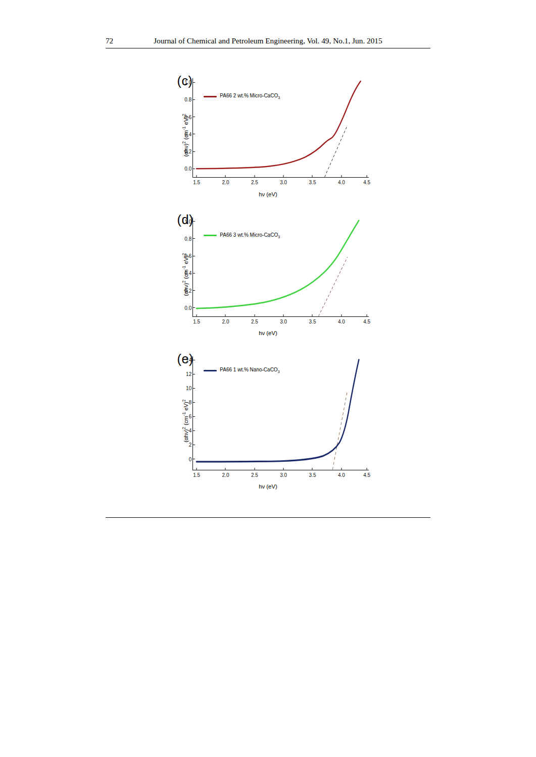72 Journal of Chemical and Petroleum Engineering, Vol. 49, No.1, Jun. 2015
(c) (αhν)2 (cm-1 eV)2
1.0 0.8 0.6 0.4 0.2 0.0 1.5 2.0 2.5 3.0 3.5 4.0 4.5
PA66 2 wt.% Micro-CaCO3
hν (eV)
(d) (αhν)2 (cm-1 eV)2
1.0 0.8 0.6 0.4 0.2 0.0 1.5 2.0 2.5 3.0 3.5 4.0 4.5
PA66 3 wt.% Micro-CaCO3
hν (eV)
(e) (αhν)2 (cm-1 eV)2
14 12 10 8 6 4 2 0 1.5 2.0 2.5 3.0 3.5 4.0 4.5
PA66 1 wt.% Nano-CaCO3
hν (eV)